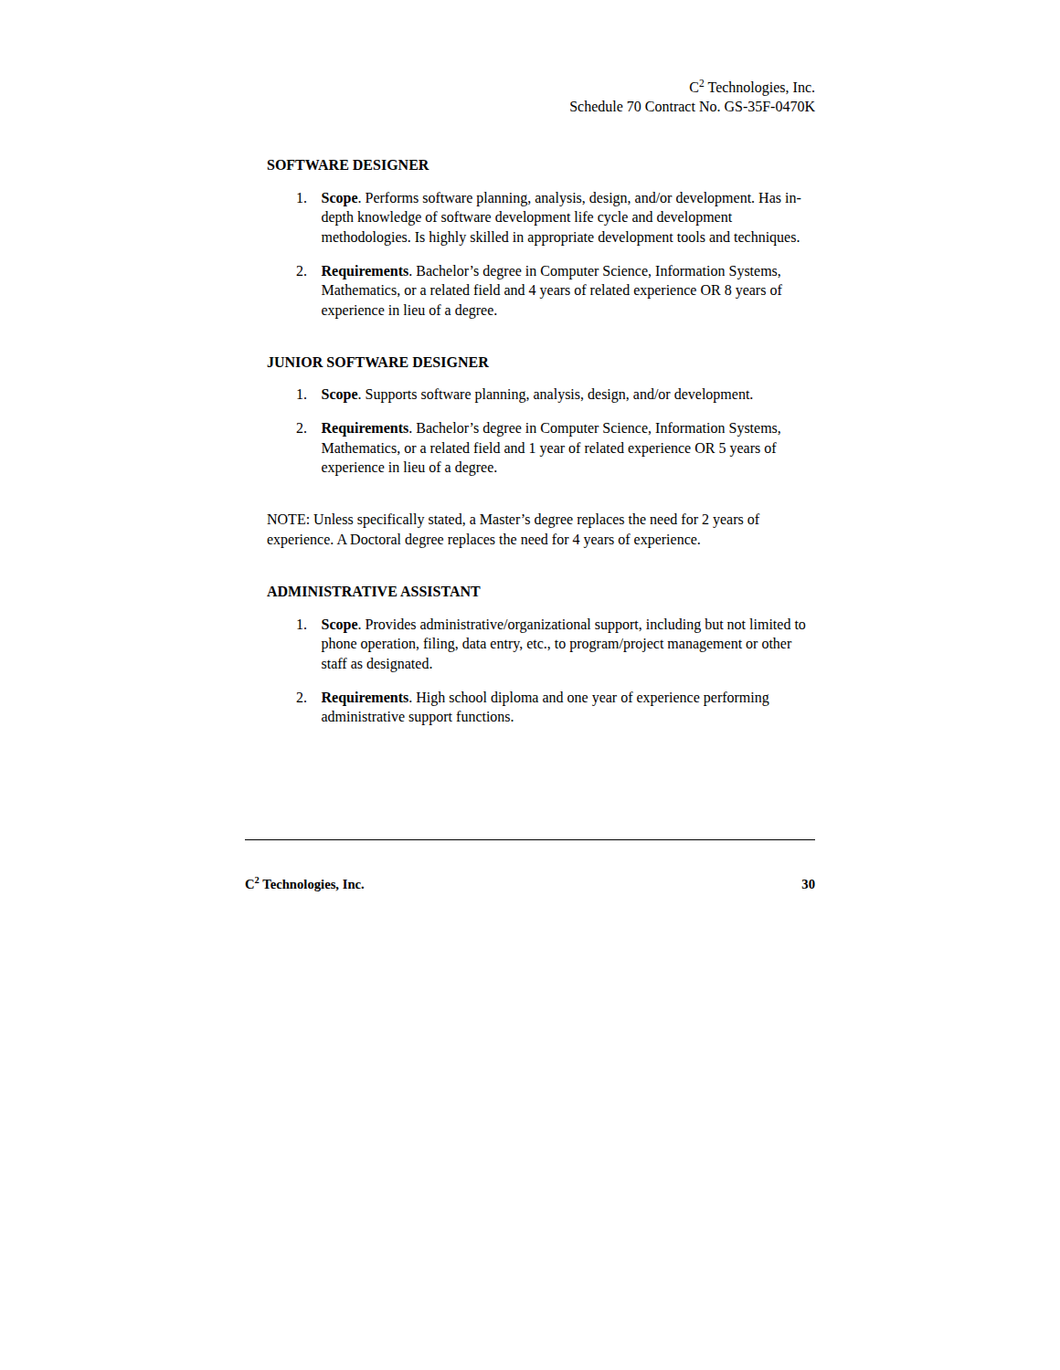C2 Technologies, Inc.
Schedule 70 Contract No. GS-35F-0470K
SOFTWARE DESIGNER
Scope. Performs software planning, analysis, design, and/or development. Has in-depth knowledge of software development life cycle and development methodologies. Is highly skilled in appropriate development tools and techniques.
Requirements. Bachelor’s degree in Computer Science, Information Systems, Mathematics, or a related field and 4 years of related experience OR 8 years of experience in lieu of a degree.
JUNIOR SOFTWARE DESIGNER
Scope. Supports software planning, analysis, design, and/or development.
Requirements. Bachelor’s degree in Computer Science, Information Systems, Mathematics, or a related field and 1 year of related experience OR 5 years of experience in lieu of a degree.
NOTE: Unless specifically stated, a Master’s degree replaces the need for 2 years of experience. A Doctoral degree replaces the need for 4 years of experience.
ADMINISTRATIVE ASSISTANT
Scope. Provides administrative/organizational support, including but not limited to phone operation, filing, data entry, etc., to program/project management or other staff as designated.
Requirements. High school diploma and one year of experience performing administrative support functions.
C2 Technologies, Inc.
30